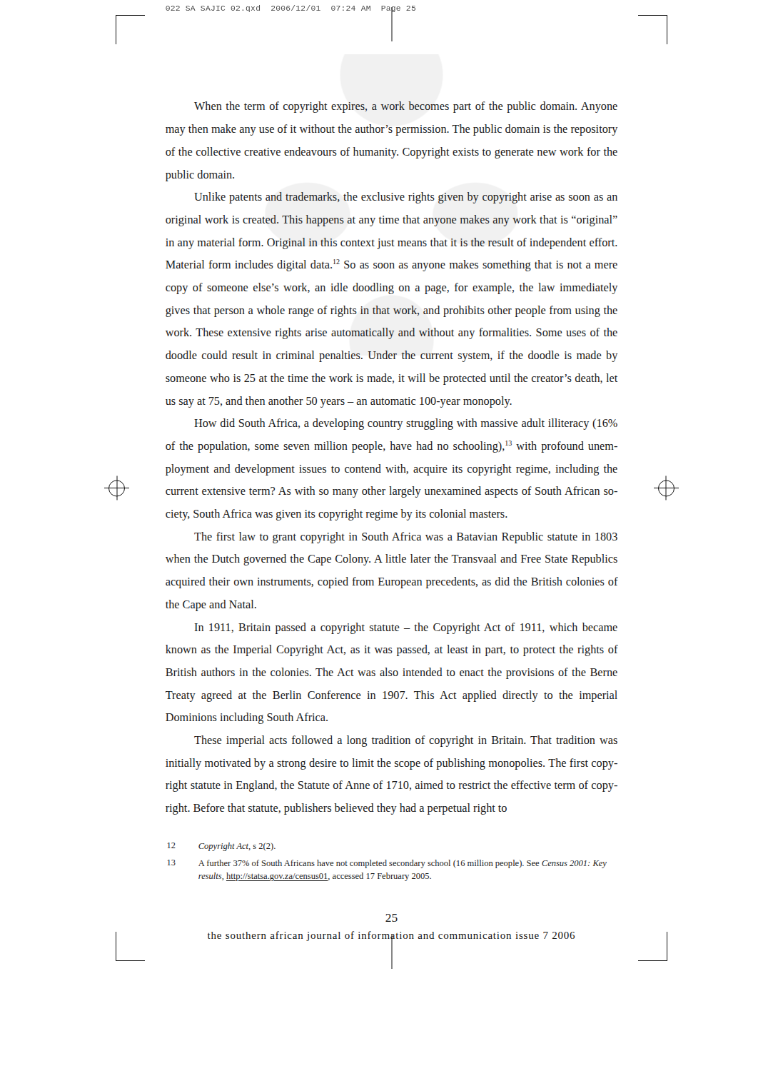022 SA SAJIC 02.qxd 2006/12/01 07:24 AM Page 25
When the term of copyright expires, a work becomes part of the public domain. Anyone may then make any use of it without the author’s permission. The public domain is the repository of the collective creative endeavours of humanity. Copyright exists to generate new work for the public domain.
Unlike patents and trademarks, the exclusive rights given by copyright arise as soon as an original work is created. This happens at any time that anyone makes any work that is “original” in any material form. Original in this context just means that it is the result of independent effort. Material form includes digital data.12 So as soon as anyone makes something that is not a mere copy of someone else’s work, an idle doodling on a page, for example, the law immediately gives that person a whole range of rights in that work, and prohibits other people from using the work. These extensive rights arise automatically and without any formalities. Some uses of the doodle could result in criminal penalties. Under the current system, if the doodle is made by someone who is 25 at the time the work is made, it will be protected until the creator’s death, let us say at 75, and then another 50 years – an automatic 100-year monopoly.
How did South Africa, a developing country struggling with massive adult illiteracy (16% of the population, some seven million people, have had no schooling),13 with profound unemployment and development issues to contend with, acquire its copyright regime, including the current extensive term? As with so many other largely unexamined aspects of South African society, South Africa was given its copyright regime by its colonial masters.
The first law to grant copyright in South Africa was a Batavian Republic statute in 1803 when the Dutch governed the Cape Colony. A little later the Transvaal and Free State Republics acquired their own instruments, copied from European precedents, as did the British colonies of the Cape and Natal.
In 1911, Britain passed a copyright statute – the Copyright Act of 1911, which became known as the Imperial Copyright Act, as it was passed, at least in part, to protect the rights of British authors in the colonies. The Act was also intended to enact the provisions of the Berne Treaty agreed at the Berlin Conference in 1907. This Act applied directly to the imperial Dominions including South Africa.
These imperial acts followed a long tradition of copyright in Britain. That tradition was initially motivated by a strong desire to limit the scope of publishing monopolies. The first copyright statute in England, the Statute of Anne of 1710, aimed to restrict the effective term of copyright. Before that statute, publishers believed they had a perpetual right to
12 Copyright Act, s 2(2).
13 A further 37% of South Africans have not completed secondary school (16 million people). See Census 2001: Key results, http://statsa.gov.za/census01, accessed 17 February 2005.
25
the southern african journal of information and communication issue 7 2006